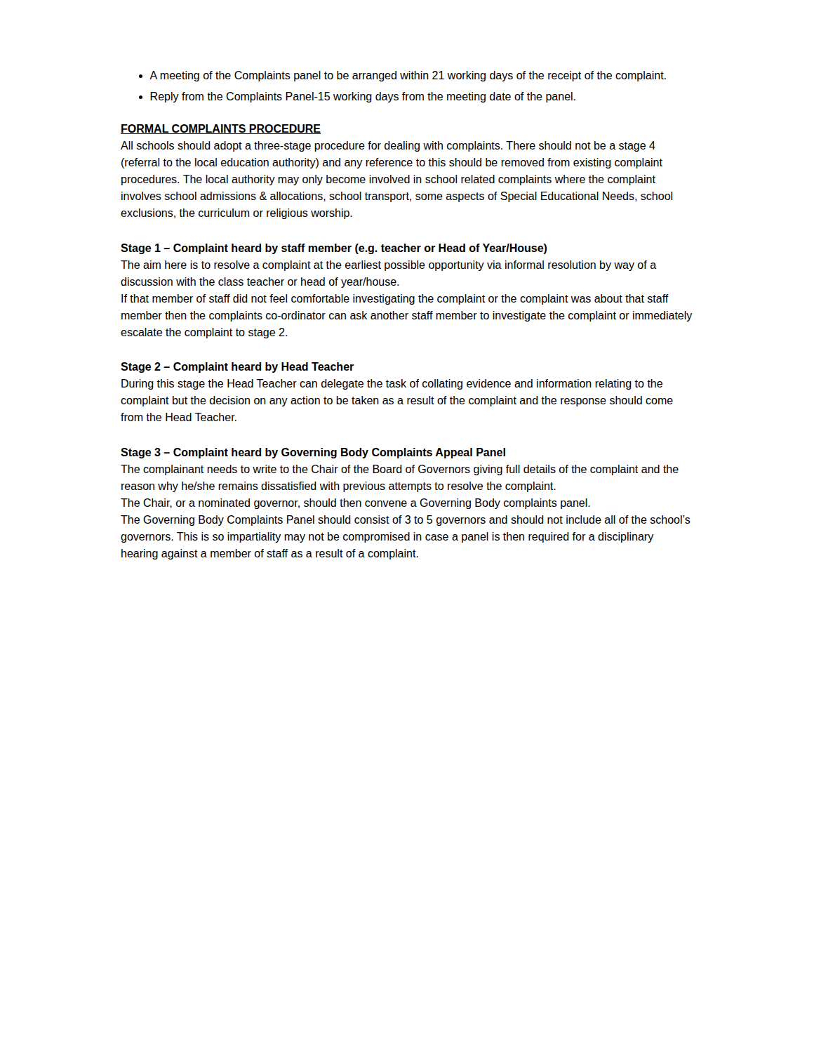A meeting of the Complaints panel to be arranged within 21 working days of the receipt of the complaint.
Reply from the Complaints Panel-15 working days from the meeting date of the panel.
FORMAL COMPLAINTS PROCEDURE
All schools should adopt a three-stage procedure for dealing with complaints. There should not be a stage 4 (referral to the local education authority) and any reference to this should be removed from existing complaint procedures. The local authority may only become involved in school related complaints where the complaint involves school admissions & allocations, school transport, some aspects of Special Educational Needs, school exclusions, the curriculum or religious worship.
Stage 1 – Complaint heard by staff member (e.g. teacher or Head of Year/House)
The aim here is to resolve a complaint at the earliest possible opportunity via informal resolution by way of a discussion with the class teacher or head of year/house.
If that member of staff did not feel comfortable investigating the complaint or the complaint was about that staff member then the complaints co-ordinator can ask another staff member to investigate the complaint or immediately escalate the complaint to stage 2.
Stage 2 – Complaint heard by Head Teacher
During this stage the Head Teacher can delegate the task of collating evidence and information relating to the complaint but the decision on any action to be taken as a result of the complaint and the response should come from the Head Teacher.
Stage 3 – Complaint heard by Governing Body Complaints Appeal Panel
The complainant needs to write to the Chair of the Board of Governors giving full details of the complaint and the reason why he/she remains dissatisfied with previous attempts to resolve the complaint.
The Chair, or a nominated governor, should then convene a Governing Body complaints panel.
The Governing Body Complaints Panel should consist of 3 to 5 governors and should not include all of the school’s governors. This is so impartiality may not be compromised in case a panel is then required for a disciplinary hearing against a member of staff as a result of a complaint.